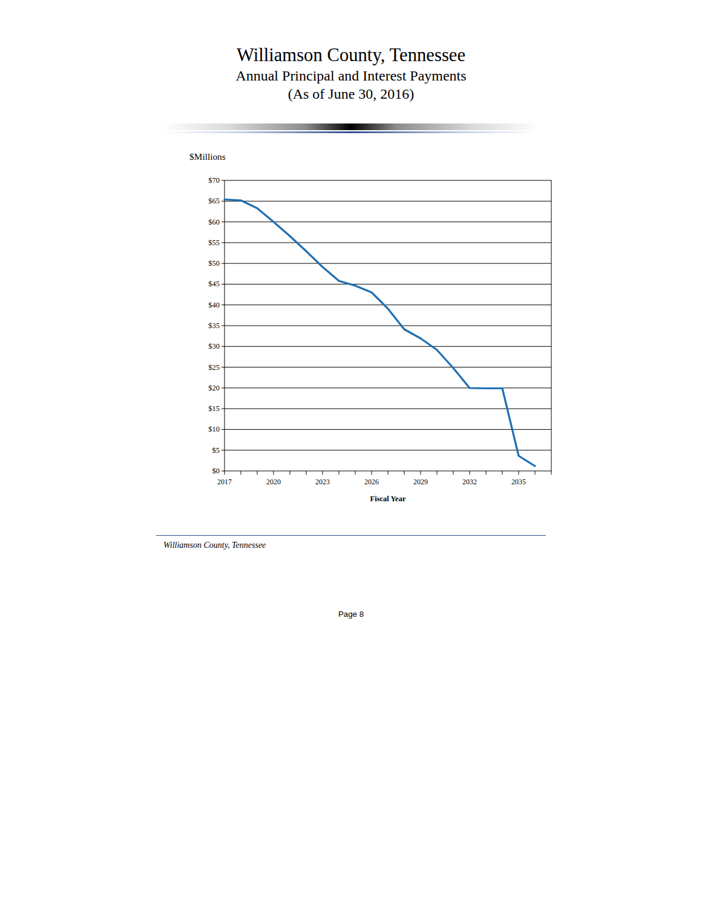Williamson County, Tennessee
Annual Principal and Interest Payments
(As of June 30, 2016)
$Millions
$70 $65 $60 $55 $50 $45 $40 $35 $30 $25 $20 $15 $10 $5 $0 2017 2020 2023 2026 2029 2032 2035 Fiscal Year
Williamson County, Tennessee
Page 8